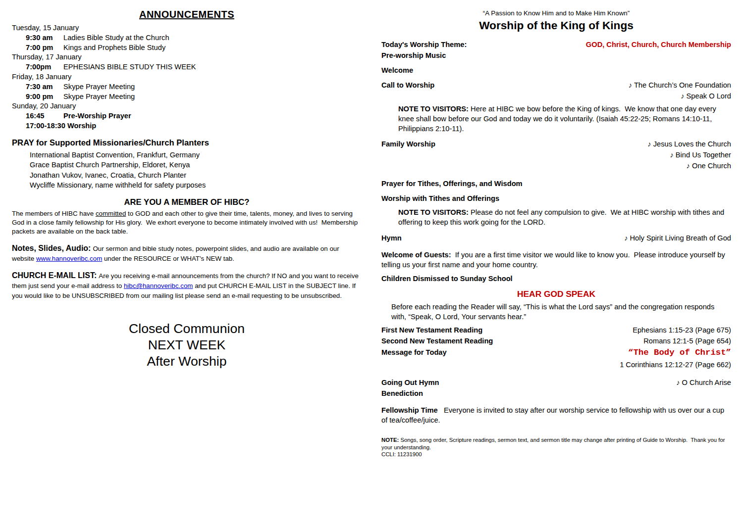ANNOUNCEMENTS
Tuesday, 15 January
9:30 am Ladies Bible Study at the Church
7:00 pm Kings and Prophets Bible Study
Thursday, 17 January
7:00pm EPHESIANS BIBLE STUDY THIS WEEK
Friday, 18 January
7:30 am Skype Prayer Meeting
9:00 pm Skype Prayer Meeting
Sunday, 20 January
16:45 Pre-Worship Prayer
17:00-18:30 Worship
PRAY for Supported Missionaries/Church Planters
International Baptist Convention, Frankfurt, Germany
Grace Baptist Church Partnership, Eldoret, Kenya
Jonathan Vukov, Ivanec, Croatia, Church Planter
Wycliffe Missionary, name withheld for safety purposes
ARE YOU A MEMBER OF HIBC?
The members of HIBC have committed to GOD and each other to give their time, talents, money, and lives to serving God in a close family fellowship for His glory. We exhort everyone to become intimately involved with us! Membership packets are available on the back table.
Notes, Slides, Audio: Our sermon and bible study notes, powerpoint slides, and audio are available on our website www.hannoveribc.com under the RESOURCE or WHAT's NEW tab.
CHURCH E-MAIL LIST: Are you receiving e-mail announcements from the church? If NO and you want to receive them just send your e-mail address to hibc@hannoveribc.com and put CHURCH E-MAIL LIST in the SUBJECT line. If you would like to be UNSUBSCRIBED from our mailing list please send an e-mail requesting to be unsubscribed.
Closed Communion
NEXT WEEK
After Worship
“A Passion to Know Him and to Make Him Known”
Worship of the King of Kings
Today's Worship Theme: GOD, Christ, Church, Church Membership
Pre-worship Music
Welcome
Call to Worship ♪ The Church’s One Foundation
♪ Speak O Lord
NOTE TO VISITORS: Here at HIBC we bow before the King of kings. We know that one day every knee shall bow before our God and today we do it voluntarily. (Isaiah 45:22-25; Romans 14:10-11, Philippians 2:10-11).
Family Worship ♪ Jesus Loves the Church
♪ Bind Us Together
♪ One Church
Prayer for Tithes, Offerings, and Wisdom
Worship with Tithes and Offerings
NOTE TO VISITORS: Please do not feel any compulsion to give. We at HIBC worship with tithes and offering to keep this work going for the LORD.
Hymn ♪ Holy Spirit Living Breath of God
Welcome of Guests: If you are a first time visitor we would like to know you. Please introduce yourself by telling us your first name and your home country.
Children Dismissed to Sunday School
HEAR GOD SPEAK
Before each reading the Reader will say, “This is what the Lord says” and the congregation responds with, “Speak, O Lord, Your servants hear.”
First New Testament Reading Ephesians 1:15-23 (Page 675)
Second New Testament Reading Romans 12:1-5 (Page 654)
Message for Today “The Body of Christ”
1 Corinthians 12:12-27 (Page 662)
Going Out Hymn ♪ O Church Arise
Benediction
Fellowship Time Everyone is invited to stay after our worship service to fellowship with us over our a cup of tea/coffee/juice.
NOTE: Songs, song order, Scripture readings, sermon text, and sermon title may change after printing of Guide to Worship. Thank you for your understanding.
CCLI: 11231900